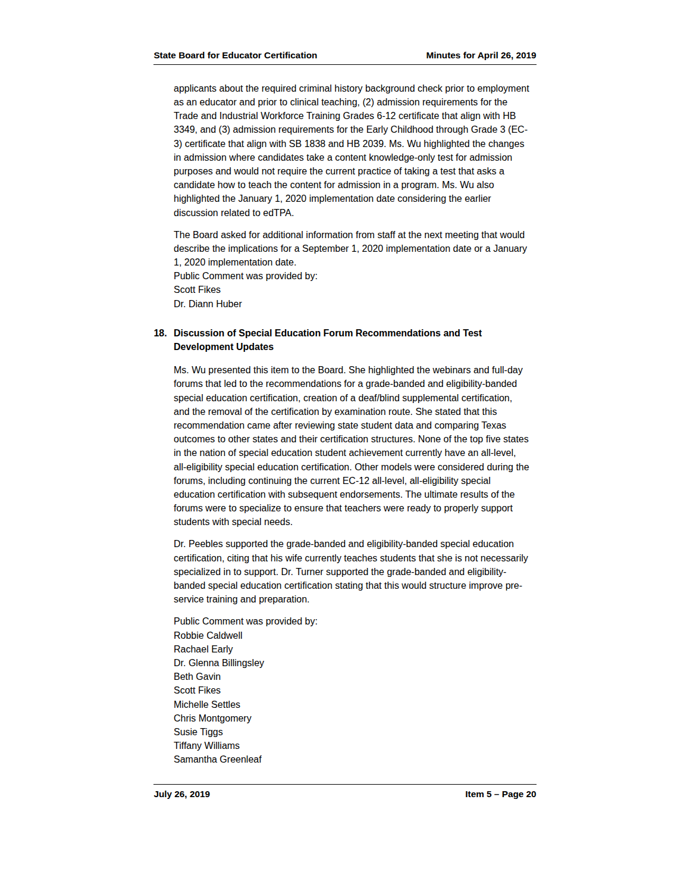State Board for Educator Certification Minutes for April 26, 2019
applicants about the required criminal history background check prior to employment as an educator and prior to clinical teaching, (2) admission requirements for the Trade and Industrial Workforce Training Grades 6-12 certificate that align with HB 3349, and (3) admission requirements for the Early Childhood through Grade 3 (EC-3) certificate that align with SB 1838 and HB 2039. Ms. Wu highlighted the changes in admission where candidates take a content knowledge-only test for admission purposes and would not require the current practice of taking a test that asks a candidate how to teach the content for admission in a program. Ms. Wu also highlighted the January 1, 2020 implementation date considering the earlier discussion related to edTPA.
The Board asked for additional information from staff at the next meeting that would describe the implications for a September 1, 2020 implementation date or a January 1, 2020 implementation date.
Public Comment was provided by:
Scott Fikes
Dr. Diann Huber
18. Discussion of Special Education Forum Recommendations and Test Development Updates
Ms. Wu presented this item to the Board. She highlighted the webinars and full-day forums that led to the recommendations for a grade-banded and eligibility-banded special education certification, creation of a deaf/blind supplemental certification, and the removal of the certification by examination route. She stated that this recommendation came after reviewing state student data and comparing Texas outcomes to other states and their certification structures. None of the top five states in the nation of special education student achievement currently have an all-level, all-eligibility special education certification. Other models were considered during the forums, including continuing the current EC-12 all-level, all-eligibility special education certification with subsequent endorsements. The ultimate results of the forums were to specialize to ensure that teachers were ready to properly support students with special needs.
Dr. Peebles supported the grade-banded and eligibility-banded special education certification, citing that his wife currently teaches students that she is not necessarily specialized in to support. Dr. Turner supported the grade-banded and eligibility-banded special education certification stating that this would structure improve pre-service training and preparation.
Public Comment was provided by:
Robbie Caldwell
Rachael Early
Dr. Glenna Billingsley
Beth Gavin
Scott Fikes
Michelle Settles
Chris Montgomery
Susie Tiggs
Tiffany Williams
Samantha Greenleaf
July 26, 2019 Item 5 – Page 20